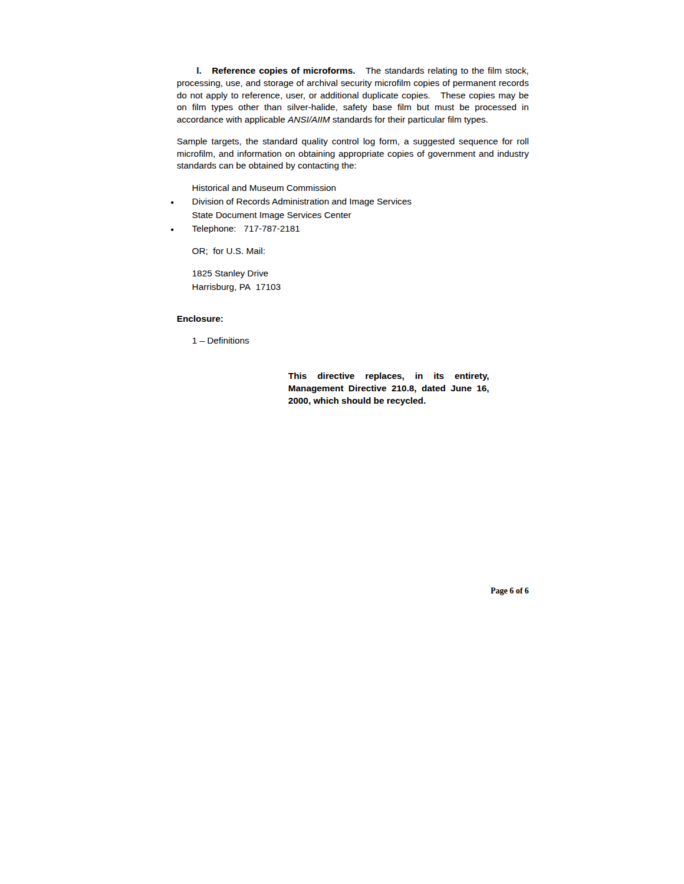l. Reference copies of microforms. The standards relating to the film stock, processing, use, and storage of archival security microfilm copies of permanent records do not apply to reference, user, or additional duplicate copies. These copies may be on film types other than silver-halide, safety base film but must be processed in accordance with applicable ANSI/AIIM standards for their particular film types.
Sample targets, the standard quality control log form, a suggested sequence for roll microfilm, and information on obtaining appropriate copies of government and industry standards can be obtained by contacting the:
Historical and Museum Commission
Division of Records Administration and Image Services
State Document Image Services Center
Telephone: 717-787-2181
OR; for U.S. Mail:
1825 Stanley Drive
Harrisburg, PA 17103
Enclosure:
1 – Definitions
This directive replaces, in its entirety, Management Directive 210.8, dated June 16, 2000, which should be recycled.
Page 6 of 6